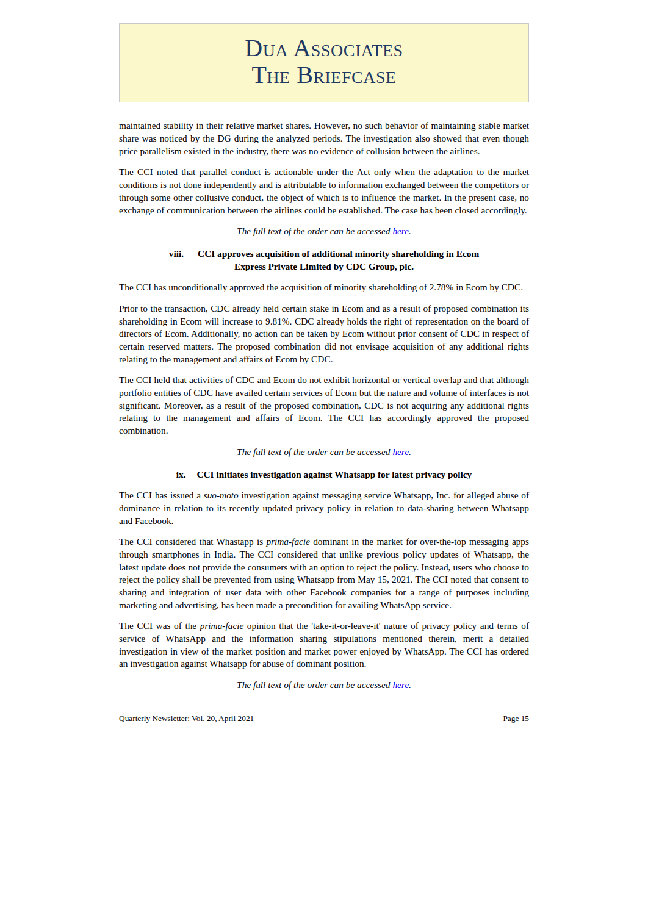Dua Associates
The Briefcase
maintained stability in their relative market shares. However, no such behavior of maintaining stable market share was noticed by the DG during the analyzed periods. The investigation also showed that even though price parallelism existed in the industry, there was no evidence of collusion between the airlines.
The CCI noted that parallel conduct is actionable under the Act only when the adaptation to the market conditions is not done independently and is attributable to information exchanged between the competitors or through some other collusive conduct, the object of which is to influence the market. In the present case, no exchange of communication between the airlines could be established. The case has been closed accordingly.
The full text of the order can be accessed here.
viii. CCI approves acquisition of additional minority shareholding in Ecom Express Private Limited by CDC Group, plc.
The CCI has unconditionally approved the acquisition of minority shareholding of 2.78% in Ecom by CDC.
Prior to the transaction, CDC already held certain stake in Ecom and as a result of proposed combination its shareholding in Ecom will increase to 9.81%. CDC already holds the right of representation on the board of directors of Ecom. Additionally, no action can be taken by Ecom without prior consent of CDC in respect of certain reserved matters. The proposed combination did not envisage acquisition of any additional rights relating to the management and affairs of Ecom by CDC.
The CCI held that activities of CDC and Ecom do not exhibit horizontal or vertical overlap and that although portfolio entities of CDC have availed certain services of Ecom but the nature and volume of interfaces is not significant. Moreover, as a result of the proposed combination, CDC is not acquiring any additional rights relating to the management and affairs of Ecom. The CCI has accordingly approved the proposed combination.
The full text of the order can be accessed here.
ix. CCI initiates investigation against Whatsapp for latest privacy policy
The CCI has issued a suo-moto investigation against messaging service Whatsapp, Inc. for alleged abuse of dominance in relation to its recently updated privacy policy in relation to data-sharing between Whatsapp and Facebook.
The CCI considered that Whastapp is prima-facie dominant in the market for over-the-top messaging apps through smartphones in India. The CCI considered that unlike previous policy updates of Whatsapp, the latest update does not provide the consumers with an option to reject the policy. Instead, users who choose to reject the policy shall be prevented from using Whatsapp from May 15, 2021. The CCI noted that consent to sharing and integration of user data with other Facebook companies for a range of purposes including marketing and advertising, has been made a precondition for availing WhatsApp service.
The CCI was of the prima-facie opinion that the 'take-it-or-leave-it' nature of privacy policy and terms of service of WhatsApp and the information sharing stipulations mentioned therein, merit a detailed investigation in view of the market position and market power enjoyed by WhatsApp. The CCI has ordered an investigation against Whatsapp for abuse of dominant position.
The full text of the order can be accessed here.
Quarterly Newsletter: Vol. 20, April 2021
Page 15